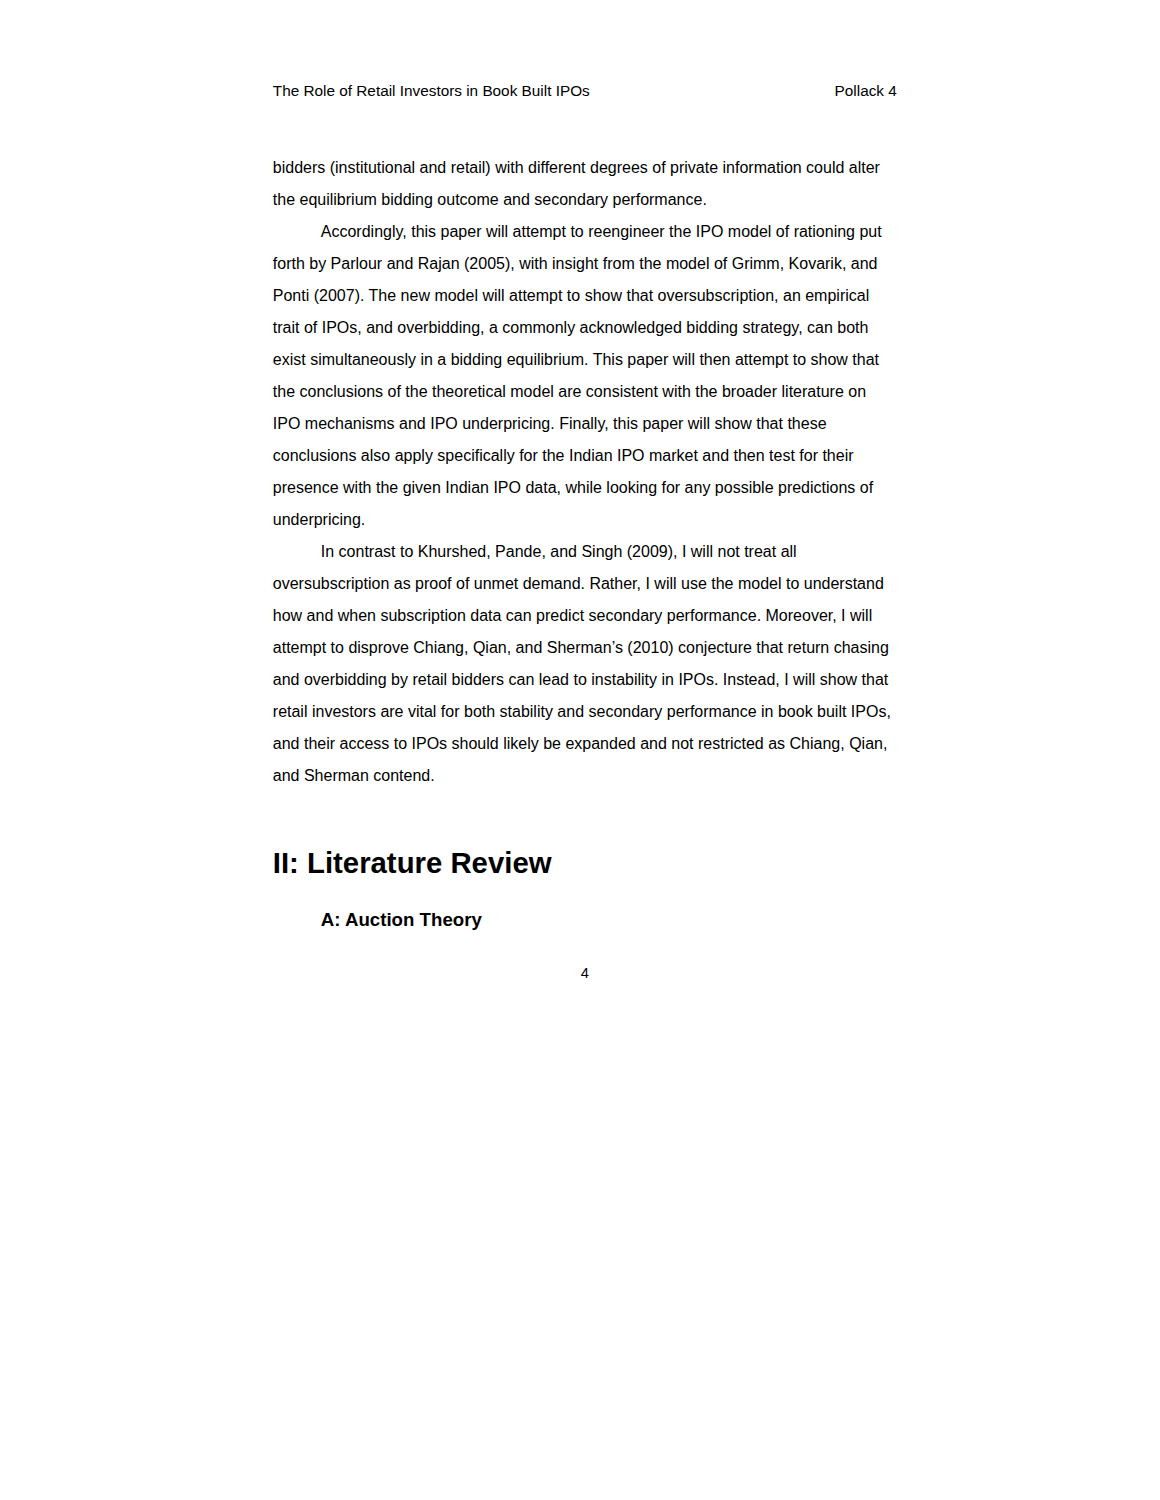The Role of Retail Investors in Book Built IPOs Pollack 4
bidders (institutional and retail) with different degrees of private information could alter the equilibrium bidding outcome and secondary performance.
Accordingly, this paper will attempt to reengineer the IPO model of rationing put forth by Parlour and Rajan (2005), with insight from the model of Grimm, Kovarik, and Ponti (2007). The new model will attempt to show that oversubscription, an empirical trait of IPOs, and overbidding, a commonly acknowledged bidding strategy, can both exist simultaneously in a bidding equilibrium. This paper will then attempt to show that the conclusions of the theoretical model are consistent with the broader literature on IPO mechanisms and IPO underpricing. Finally, this paper will show that these conclusions also apply specifically for the Indian IPO market and then test for their presence with the given Indian IPO data, while looking for any possible predictions of underpricing.
In contrast to Khurshed, Pande, and Singh (2009), I will not treat all oversubscription as proof of unmet demand. Rather, I will use the model to understand how and when subscription data can predict secondary performance. Moreover, I will attempt to disprove Chiang, Qian, and Sherman’s (2010) conjecture that return chasing and overbidding by retail bidders can lead to instability in IPOs. Instead, I will show that retail investors are vital for both stability and secondary performance in book built IPOs, and their access to IPOs should likely be expanded and not restricted as Chiang, Qian, and Sherman contend.
II: Literature Review
A: Auction Theory
4